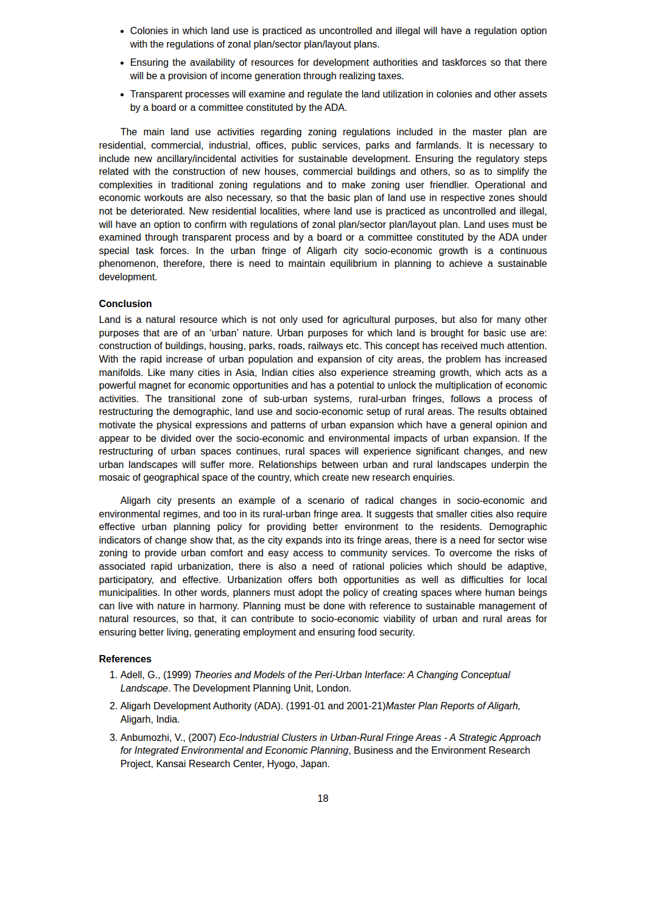Colonies in which land use is practiced as uncontrolled and illegal will have a regulation option with the regulations of zonal plan/sector plan/layout plans.
Ensuring the availability of resources for development authorities and taskforces so that there will be a provision of income generation through realizing taxes.
Transparent processes will examine and regulate the land utilization in colonies and other assets by a board or a committee constituted by the ADA.
The main land use activities regarding zoning regulations included in the master plan are residential, commercial, industrial, offices, public services, parks and farmlands. It is necessary to include new ancillary/incidental activities for sustainable development. Ensuring the regulatory steps related with the construction of new houses, commercial buildings and others, so as to simplify the complexities in traditional zoning regulations and to make zoning user friendlier. Operational and economic workouts are also necessary, so that the basic plan of land use in respective zones should not be deteriorated. New residential localities, where land use is practiced as uncontrolled and illegal, will have an option to confirm with regulations of zonal plan/sector plan/layout plan. Land uses must be examined through transparent process and by a board or a committee constituted by the ADA under special task forces. In the urban fringe of Aligarh city socio-economic growth is a continuous phenomenon, therefore, there is need to maintain equilibrium in planning to achieve a sustainable development.
Conclusion
Land is a natural resource which is not only used for agricultural purposes, but also for many other purposes that are of an ‘urban’ nature. Urban purposes for which land is brought for basic use are: construction of buildings, housing, parks, roads, railways etc. This concept has received much attention. With the rapid increase of urban population and expansion of city areas, the problem has increased manifolds. Like many cities in Asia, Indian cities also experience streaming growth, which acts as a powerful magnet for economic opportunities and has a potential to unlock the multiplication of economic activities. The transitional zone of sub-urban systems, rural-urban fringes, follows a process of restructuring the demographic, land use and socio-economic setup of rural areas. The results obtained motivate the physical expressions and patterns of urban expansion which have a general opinion and appear to be divided over the socio-economic and environmental impacts of urban expansion. If the restructuring of urban spaces continues, rural spaces will experience significant changes, and new urban landscapes will suffer more. Relationships between urban and rural landscapes underpin the mosaic of geographical space of the country, which create new research enquiries.
Aligarh city presents an example of a scenario of radical changes in socio-economic and environmental regimes, and too in its rural-urban fringe area. It suggests that smaller cities also require effective urban planning policy for providing better environment to the residents. Demographic indicators of change show that, as the city expands into its fringe areas, there is a need for sector wise zoning to provide urban comfort and easy access to community services. To overcome the risks of associated rapid urbanization, there is also a need of rational policies which should be adaptive, participatory, and effective. Urbanization offers both opportunities as well as difficulties for local municipalities. In other words, planners must adopt the policy of creating spaces where human beings can live with nature in harmony. Planning must be done with reference to sustainable management of natural resources, so that, it can contribute to socio-economic viability of urban and rural areas for ensuring better living, generating employment and ensuring food security.
References
Adell, G., (1999) Theories and Models of the Peri-Urban Interface: A Changing Conceptual Landscape. The Development Planning Unit, London.
Aligarh Development Authority (ADA). (1991-01 and 2001-21)Master Plan Reports of Aligarh, Aligarh, India.
Anbumozhi, V., (2007) Eco-Industrial Clusters in Urban-Rural Fringe Areas - A Strategic Approach for Integrated Environmental and Economic Planning, Business and the Environment Research Project, Kansai Research Center, Hyogo, Japan.
18